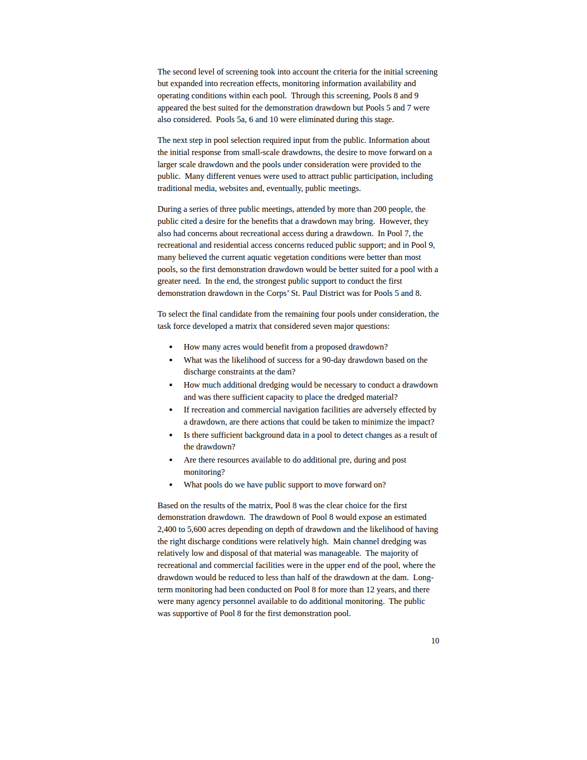The second level of screening took into account the criteria for the initial screening but expanded into recreation effects, monitoring information availability and operating conditions within each pool. Through this screening, Pools 8 and 9 appeared the best suited for the demonstration drawdown but Pools 5 and 7 were also considered. Pools 5a, 6 and 10 were eliminated during this stage.
The next step in pool selection required input from the public. Information about the initial response from small-scale drawdowns, the desire to move forward on a larger scale drawdown and the pools under consideration were provided to the public. Many different venues were used to attract public participation, including traditional media, websites and, eventually, public meetings.
During a series of three public meetings, attended by more than 200 people, the public cited a desire for the benefits that a drawdown may bring. However, they also had concerns about recreational access during a drawdown. In Pool 7, the recreational and residential access concerns reduced public support; and in Pool 9, many believed the current aquatic vegetation conditions were better than most pools, so the first demonstration drawdown would be better suited for a pool with a greater need. In the end, the strongest public support to conduct the first demonstration drawdown in the Corps’ St. Paul District was for Pools 5 and 8.
To select the final candidate from the remaining four pools under consideration, the task force developed a matrix that considered seven major questions:
How many acres would benefit from a proposed drawdown?
What was the likelihood of success for a 90-day drawdown based on the discharge constraints at the dam?
How much additional dredging would be necessary to conduct a drawdown and was there sufficient capacity to place the dredged material?
If recreation and commercial navigation facilities are adversely effected by a drawdown, are there actions that could be taken to minimize the impact?
Is there sufficient background data in a pool to detect changes as a result of the drawdown?
Are there resources available to do additional pre, during and post monitoring?
What pools do we have public support to move forward on?
Based on the results of the matrix, Pool 8 was the clear choice for the first demonstration drawdown. The drawdown of Pool 8 would expose an estimated 2,400 to 5,600 acres depending on depth of drawdown and the likelihood of having the right discharge conditions were relatively high. Main channel dredging was relatively low and disposal of that material was manageable. The majority of recreational and commercial facilities were in the upper end of the pool, where the drawdown would be reduced to less than half of the drawdown at the dam. Long-term monitoring had been conducted on Pool 8 for more than 12 years, and there were many agency personnel available to do additional monitoring. The public was supportive of Pool 8 for the first demonstration pool.
10